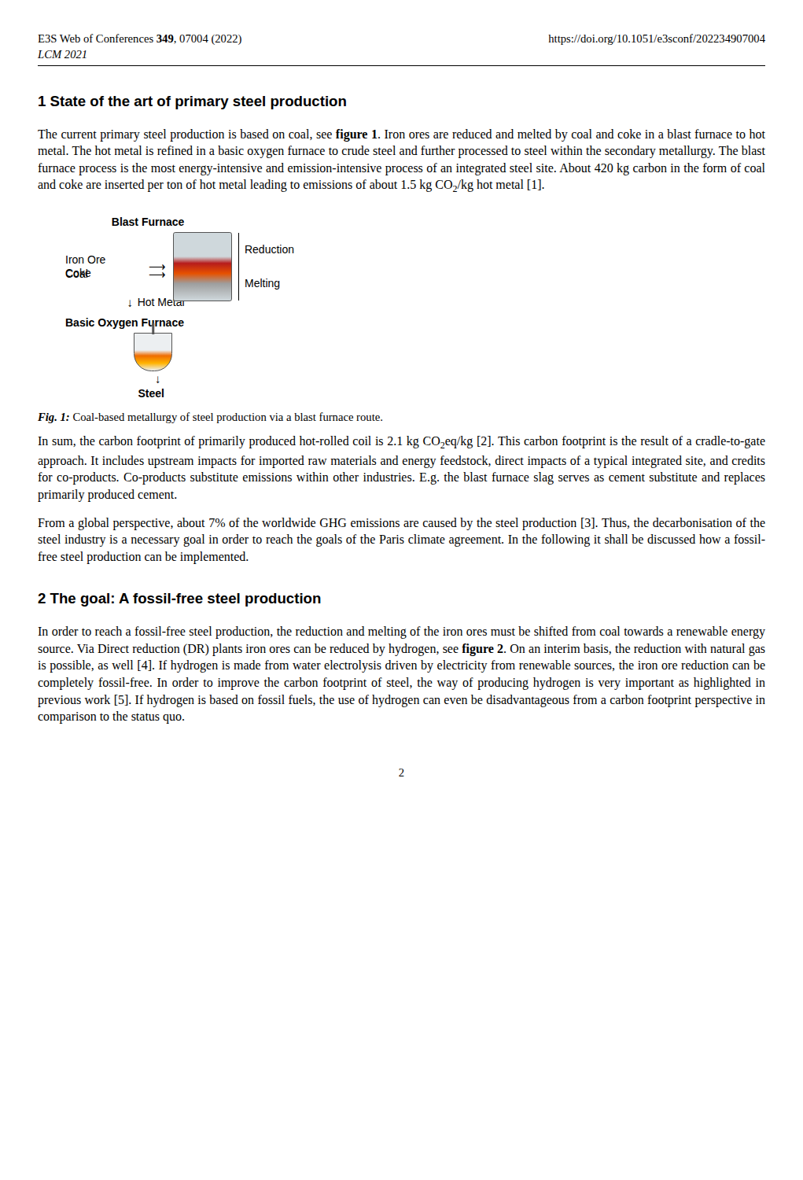E3S Web of Conferences 349, 07004 (2022)
LCM 2021
https://doi.org/10.1051/e3sconf/202234907004
1 State of the art of primary steel production
The current primary steel production is based on coal, see figure 1. Iron ores are reduced and melted by coal and coke in a blast furnace to hot metal. The hot metal is refined in a basic oxygen furnace to crude steel and further processed to steel within the secondary metallurgy. The blast furnace process is the most energy-intensive and emission-intensive process of an integrated steel site. About 420 kg carbon in the form of coal and coke are inserted per ton of hot metal leading to emissions of about 1.5 kg CO2/kg hot metal [1].
Blast Furnace
Iron Ore
Coke
⟶
Reduction
Melting
Coal
⟶
↓ Hot Metal
Basic Oxygen Furnace
↓
Steel
Fig. 1: Coal-based metallurgy of steel production via a blast furnace route.
In sum, the carbon footprint of primarily produced hot-rolled coil is 2.1 kg CO2eq/kg [2]. This carbon footprint is the result of a cradle-to-gate approach. It includes upstream impacts for imported raw materials and energy feedstock, direct impacts of a typical integrated site, and credits for co-products. Co-products substitute emissions within other industries. E.g. the blast furnace slag serves as cement substitute and replaces primarily produced cement.
From a global perspective, about 7% of the worldwide GHG emissions are caused by the steel production [3]. Thus, the decarbonisation of the steel industry is a necessary goal in order to reach the goals of the Paris climate agreement. In the following it shall be discussed how a fossil-free steel production can be implemented.
2 The goal: A fossil-free steel production
In order to reach a fossil-free steel production, the reduction and melting of the iron ores must be shifted from coal towards a renewable energy source. Via Direct reduction (DR) plants iron ores can be reduced by hydrogen, see figure 2. On an interim basis, the reduction with natural gas is possible, as well [4]. If hydrogen is made from water electrolysis driven by electricity from renewable sources, the iron ore reduction can be completely fossil-free. In order to improve the carbon footprint of steel, the way of producing hydrogen is very important as highlighted in previous work [5]. If hydrogen is based on fossil fuels, the use of hydrogen can even be disadvantageous from a carbon footprint perspective in comparison to the status quo.
2